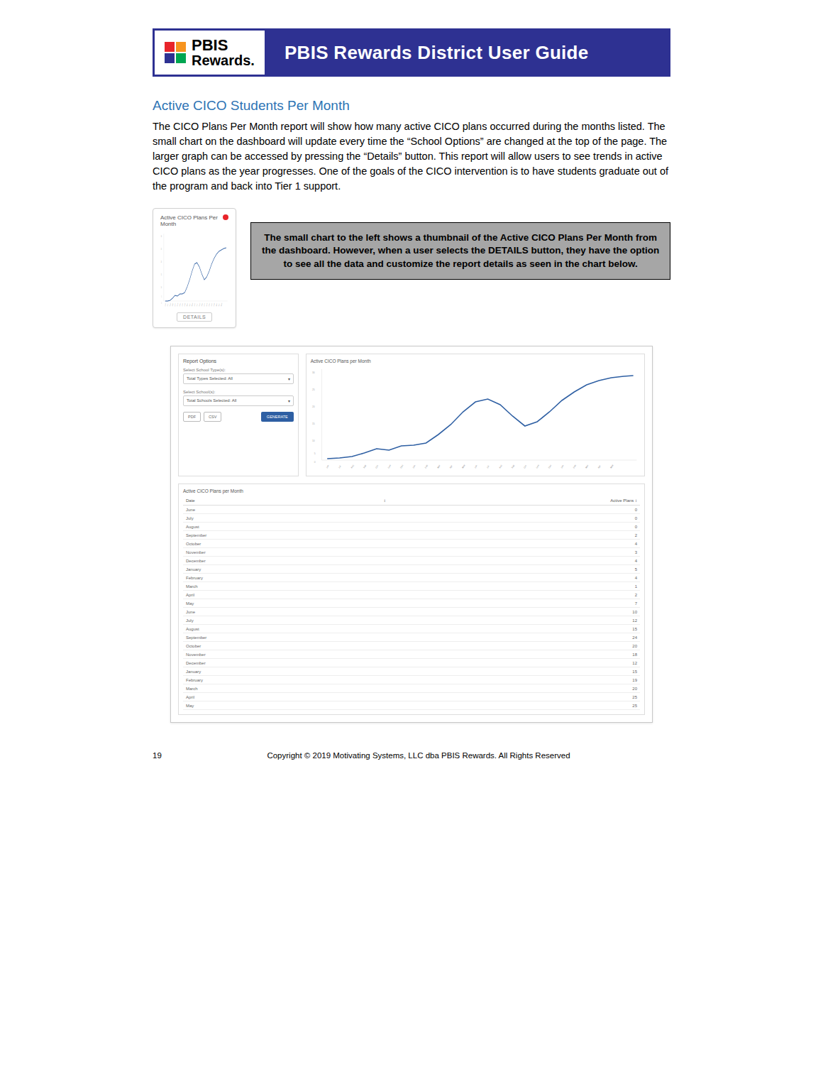PBISRewards.
PBIS Rewards District User Guide
Active CICO Students Per Month
The CICO Plans Per Month report will show how many active CICO plans occurred during the months listed. The small chart on the dashboard will update every time the “School Options” are changed at the top of the page. The larger graph can be accessed by pressing the “Details” button. This report will allow users to see trends in active CICO plans as the year progresses. One of the goals of the CICO intervention is to have students graduate out of the program and back into Tier 1 support.
Active CICO Plans Per Month
30 25 20 15 10 5 0 Jun Jul Aug Sep Oct Nov Dec Jan Feb Mar Apr May Jun Jul Aug Sep Oct Nov Dec Jan Feb Mar Apr May
DETAILS
The small chart to the left shows a thumbnail of the Active CICO Plans Per Month from the dashboard. However, when a user selects the DETAILS button, they have the option to see all the data and customize the report details as seen in the chart below.
Report Options
Select School Type(s):
Total Types Selected: All▾
Select School(s):
Total Schools Selected: All▾
PDF
CSV
GENERATE
Active CICO Plans per Month
30 25 20 15 10 5 0 Jun Jul Aug Sep Oct Nov Dec Jan Feb Mar Apr May Jun Jul Aug Sep Oct Nov Dec Jan Feb Mar Apr May
Active CICO Plans per Month
| Date ↕ | Active Plans ↕ |
| --- | --- |
| June | 0 |
| July | 0 |
| August | 0 |
| September | 2 |
| October | 4 |
| November | 3 |
| December | 4 |
| January | 5 |
| February | 4 |
| March | 1 |
| April | 2 |
| May | 7 |
| June | 10 |
| July | 12 |
| August | 15 |
| September | 24 |
| October | 20 |
| November | 18 |
| December | 12 |
| January | 15 |
| February | 19 |
| March | 20 |
| April | 25 |
| May | 25 |
19
Copyright © 2019 Motivating Systems, LLC dba PBIS Rewards. All Rights Reserved